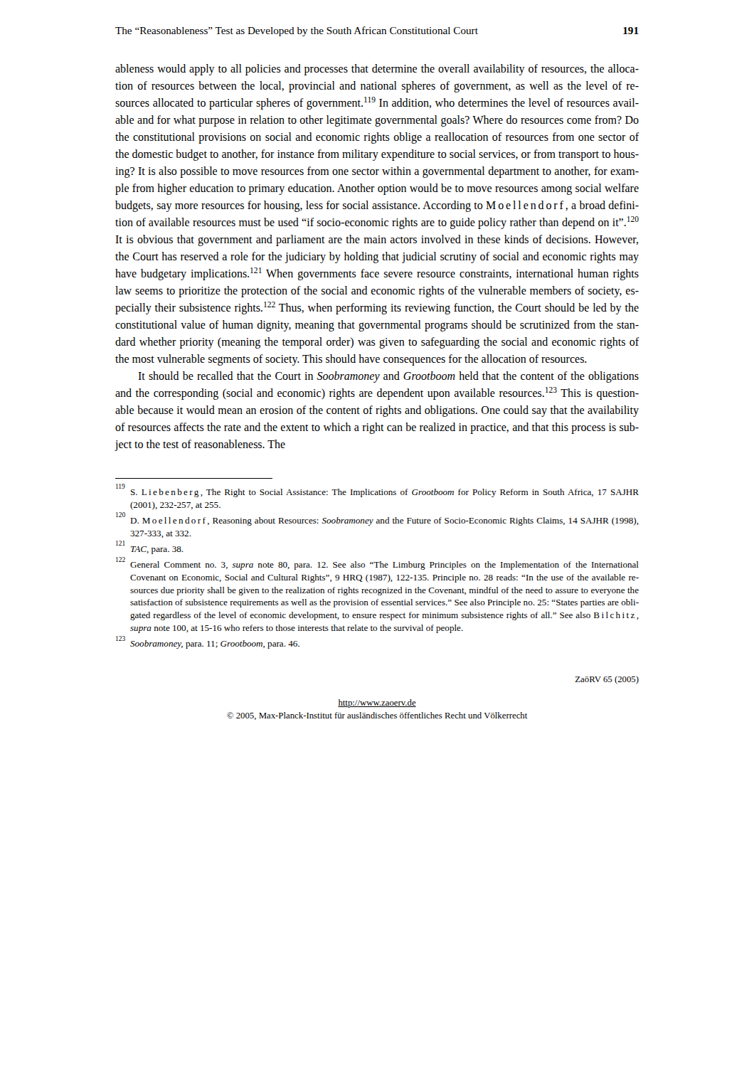The “Reasonableness” Test as Developed by the South African Constitutional Court 191
ableness would apply to all policies and processes that determine the overall availability of resources, the allocation of resources between the local, provincial and national spheres of government, as well as the level of resources allocated to particular spheres of government.119 In addition, who determines the level of resources available and for what purpose in relation to other legitimate governmental goals? Where do resources come from? Do the constitutional provisions on social and economic rights oblige a reallocation of resources from one sector of the domestic budget to another, for instance from military expenditure to social services, or from transport to housing? It is also possible to move resources from one sector within a governmental department to another, for example from higher education to primary education. Another option would be to move resources among social welfare budgets, say more resources for housing, less for social assistance. According to Moellendorf, a broad definition of available resources must be used “if socio-economic rights are to guide policy rather than depend on it”.120 It is obvious that government and parliament are the main actors involved in these kinds of decisions. However, the Court has reserved a role for the judiciary by holding that judicial scrutiny of social and economic rights may have budgetary implications.121 When governments face severe resource constraints, international human rights law seems to prioritize the protection of the social and economic rights of the vulnerable members of society, especially their subsistence rights.122 Thus, when performing its reviewing function, the Court should be led by the constitutional value of human dignity, meaning that governmental programs should be scrutinized from the standard whether priority (meaning the temporal order) was given to safeguarding the social and economic rights of the most vulnerable segments of society. This should have consequences for the allocation of resources.
It should be recalled that the Court in Soobramoney and Grootboom held that the content of the obligations and the corresponding (social and economic) rights are dependent upon available resources.123 This is questionable because it would mean an erosion of the content of rights and obligations. One could say that the availability of resources affects the rate and the extent to which a right can be realized in practice, and that this process is subject to the test of reasonableness. The
119 S. Liebenberg, The Right to Social Assistance: The Implications of Grootboom for Policy Reform in South Africa, 17 SAJHR (2001), 232-257, at 255.
120 D. Moellendorf, Reasoning about Resources: Soobramoney and the Future of Socio-Economic Rights Claims, 14 SAJHR (1998), 327-333, at 332.
121 TAC, para. 38.
122 General Comment no. 3, supra note 80, para. 12. See also “The Limburg Principles on the Implementation of the International Covenant on Economic, Social and Cultural Rights”, 9 HRQ (1987), 122-135. Principle no. 28 reads: “In the use of the available resources due priority shall be given to the realization of rights recognized in the Covenant, mindful of the need to assure to everyone the satisfaction of subsistence requirements as well as the provision of essential services.” See also Principle no. 25: “States parties are obligated regardless of the level of economic development, to ensure respect for minimum subsistence rights of all.” See also Bilchitz, supra note 100, at 15-16 who refers to those interests that relate to the survival of people.
123 Soobramoney, para. 11; Grootboom, para. 46.
ZaöRV 65 (2005)
http://www.zaoerv.de
© 2005, Max-Planck-Institut für ausländisches öffentliches Recht und Völkerrecht